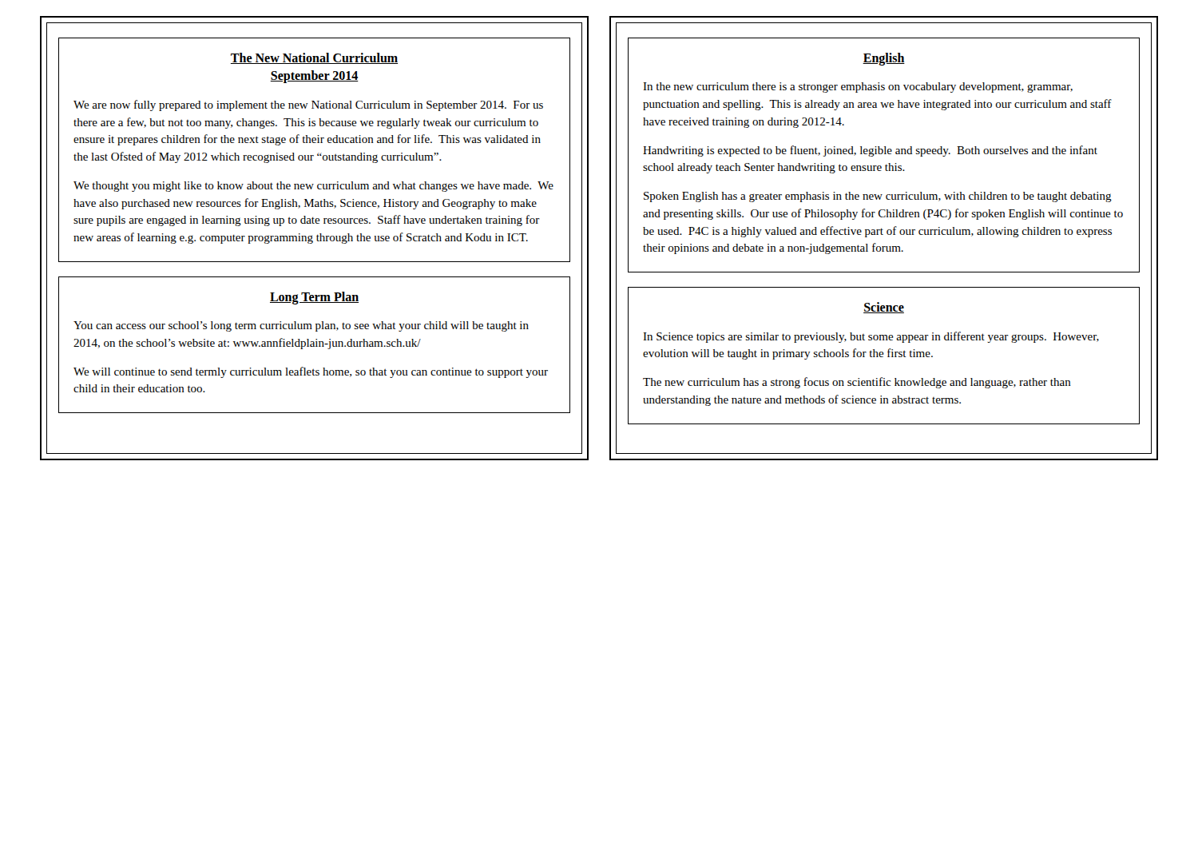The New National Curriculum
September 2014
We are now fully prepared to implement the new National Curriculum in September 2014. For us there are a few, but not too many, changes. This is because we regularly tweak our curriculum to ensure it prepares children for the next stage of their education and for life. This was validated in the last Ofsted of May 2012 which recognised our “outstanding curriculum”.
We thought you might like to know about the new curriculum and what changes we have made. We have also purchased new resources for English, Maths, Science, History and Geography to make sure pupils are engaged in learning using up to date resources. Staff have undertaken training for new areas of learning e.g. computer programming through the use of Scratch and Kodu in ICT.
Long Term Plan
You can access our school’s long term curriculum plan, to see what your child will be taught in 2014, on the school’s website at: www.annfieldplain-jun.durham.sch.uk/
We will continue to send termly curriculum leaflets home, so that you can continue to support your child in their education too.
English
In the new curriculum there is a stronger emphasis on vocabulary development, grammar, punctuation and spelling. This is already an area we have integrated into our curriculum and staff have received training on during 2012-14.
Handwriting is expected to be fluent, joined, legible and speedy. Both ourselves and the infant school already teach Senter handwriting to ensure this.
Spoken English has a greater emphasis in the new curriculum, with children to be taught debating and presenting skills. Our use of Philosophy for Children (P4C) for spoken English will continue to be used. P4C is a highly valued and effective part of our curriculum, allowing children to express their opinions and debate in a non-judgemental forum.
Science
In Science topics are similar to previously, but some appear in different year groups. However, evolution will be taught in primary schools for the first time.
The new curriculum has a strong focus on scientific knowledge and language, rather than understanding the nature and methods of science in abstract terms.